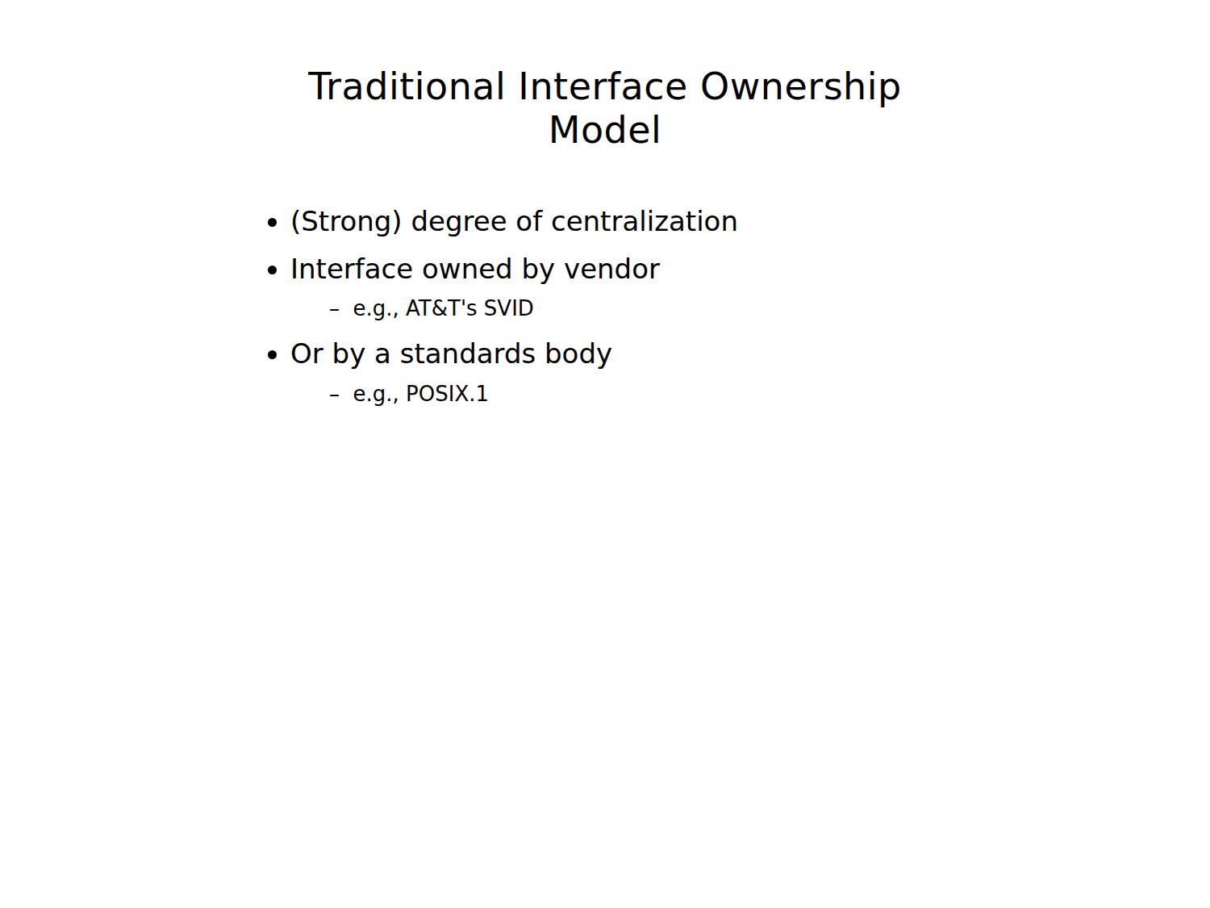Traditional Interface Ownership Model
(Strong) degree of centralization
Interface owned by vendor
e.g., AT&T's SVID
Or by a standards body
e.g., POSIX.1